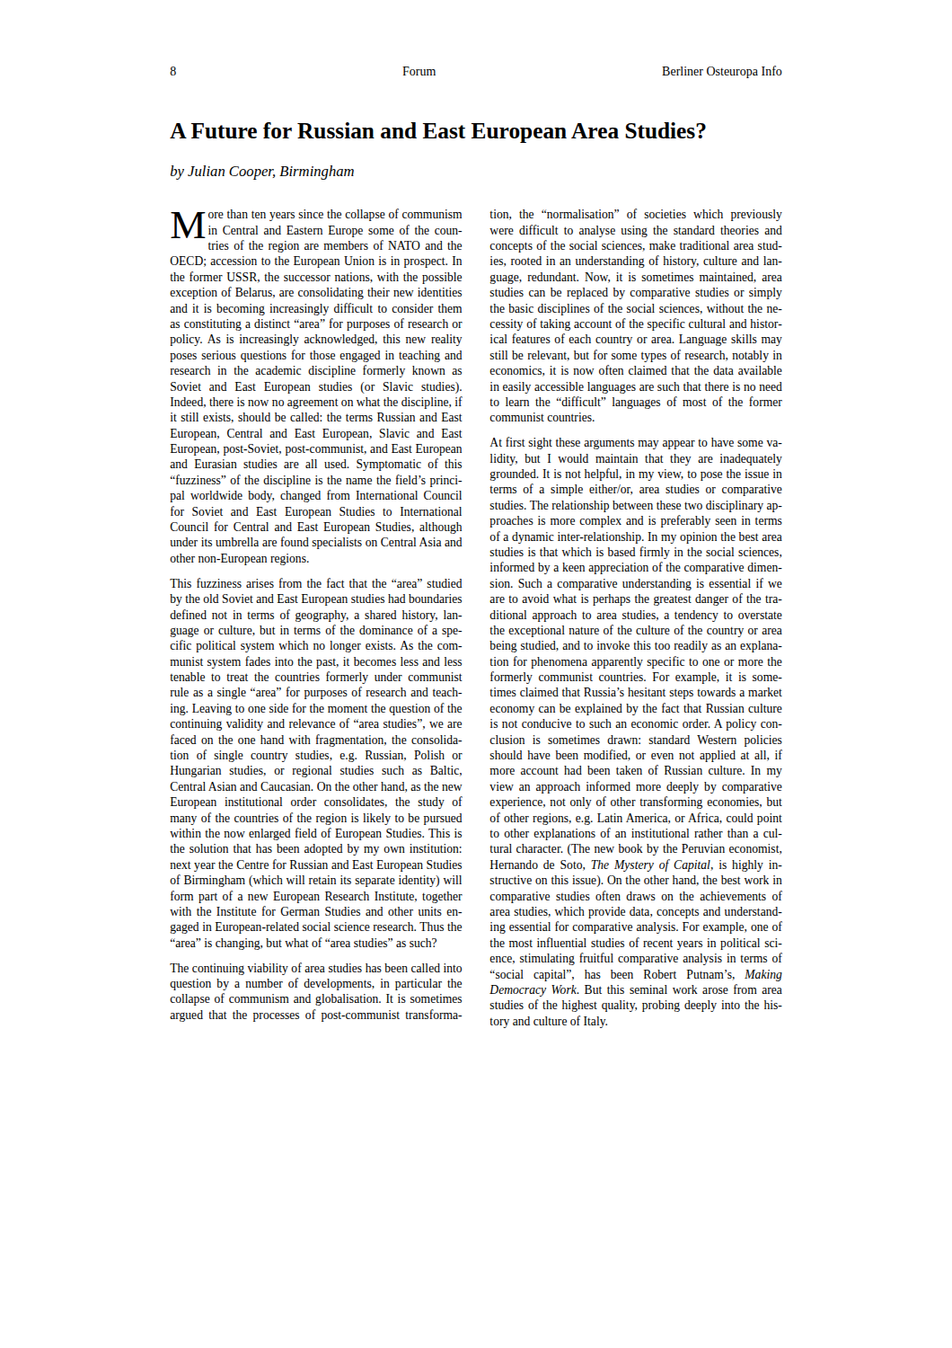8 Forum Berliner Osteuropa Info
A Future for Russian and East European Area Studies?
by Julian Cooper, Birmingham
More than ten years since the collapse of communism in Central and Eastern Europe some of the countries of the region are members of NATO and the OECD; accession to the European Union is in prospect. In the former USSR, the successor nations, with the possible exception of Belarus, are consolidating their new identities and it is becoming increasingly difficult to consider them as constituting a distinct “area” for purposes of research or policy. As is increasingly acknowledged, this new reality poses serious questions for those engaged in teaching and research in the academic discipline formerly known as Soviet and East European studies (or Slavic studies). Indeed, there is now no agreement on what the discipline, if it still exists, should be called: the terms Russian and East European, Central and East European, Slavic and East European, post-Soviet, post-communist, and East European and Eurasian studies are all used. Symptomatic of this “fuzziness” of the discipline is the name the field’s principal worldwide body, changed from International Council for Soviet and East European Studies to International Council for Central and East European Studies, although under its umbrella are found specialists on Central Asia and other non-European regions.
This fuzziness arises from the fact that the “area” studied by the old Soviet and East European studies had boundaries defined not in terms of geography, a shared history, language or culture, but in terms of the dominance of a specific political system which no longer exists. As the communist system fades into the past, it becomes less and less tenable to treat the countries formerly under communist rule as a single “area” for purposes of research and teaching. Leaving to one side for the moment the question of the continuing validity and relevance of “area studies”, we are faced on the one hand with fragmentation, the consolidation of single country studies, e.g. Russian, Polish or Hungarian studies, or regional studies such as Baltic, Central Asian and Caucasian. On the other hand, as the new European institutional order consolidates, the study of many of the countries of the region is likely to be pursued within the now enlarged field of European Studies. This is the solution that has been adopted by my own institution: next year the Centre for Russian and East European Studies of Birmingham (which will retain its separate identity) will form part of a new European Research Institute, together with the Institute for German Studies and other units engaged in European-related social science research. Thus the “area” is changing, but what of “area studies” as such?
The continuing viability of area studies has been called into question by a number of developments, in particular the collapse of communism and globalisation. It is sometimes argued that the processes of post-communist transformation, the “normalisation” of societies which previously were difficult to analyse using the standard theories and concepts of the social sciences, make traditional area studies, rooted in an understanding of history, culture and language, redundant. Now, it is sometimes maintained, area studies can be replaced by comparative studies or simply the basic disciplines of the social sciences, without the necessity of taking account of the specific cultural and historical features of each country or area. Language skills may still be relevant, but for some types of research, notably in economics, it is now often claimed that the data available in easily accessible languages are such that there is no need to learn the “difficult” languages of most of the former communist countries.
At first sight these arguments may appear to have some validity, but I would maintain that they are inadequately grounded. It is not helpful, in my view, to pose the issue in terms of a simple either/or, area studies or comparative studies. The relationship between these two disciplinary approaches is more complex and is preferably seen in terms of a dynamic inter-relationship. In my opinion the best area studies is that which is based firmly in the social sciences, informed by a keen appreciation of the comparative dimension. Such a comparative understanding is essential if we are to avoid what is perhaps the greatest danger of the traditional approach to area studies, a tendency to overstate the exceptional nature of the culture of the country or area being studied, and to invoke this too readily as an explanation for phenomena apparently specific to one or more the formerly communist countries. For example, it is sometimes claimed that Russia’s hesitant steps towards a market economy can be explained by the fact that Russian culture is not conducive to such an economic order. A policy conclusion is sometimes drawn: standard Western policies should have been modified, or even not applied at all, if more account had been taken of Russian culture. In my view an approach informed more deeply by comparative experience, not only of other transforming economies, but of other regions, e.g. Latin America, or Africa, could point to other explanations of an institutional rather than a cultural character. (The new book by the Peruvian economist, Hernando de Soto, The Mystery of Capital, is highly instructive on this issue). On the other hand, the best work in comparative studies often draws on the achievements of area studies, which provide data, concepts and understanding essential for comparative analysis. For example, one of the most influential studies of recent years in political science, stimulating fruitful comparative analysis in terms of “social capital”, has been Robert Putnam’s, Making Democracy Work. But this seminal work arose from area studies of the highest quality, probing deeply into the history and culture of Italy.